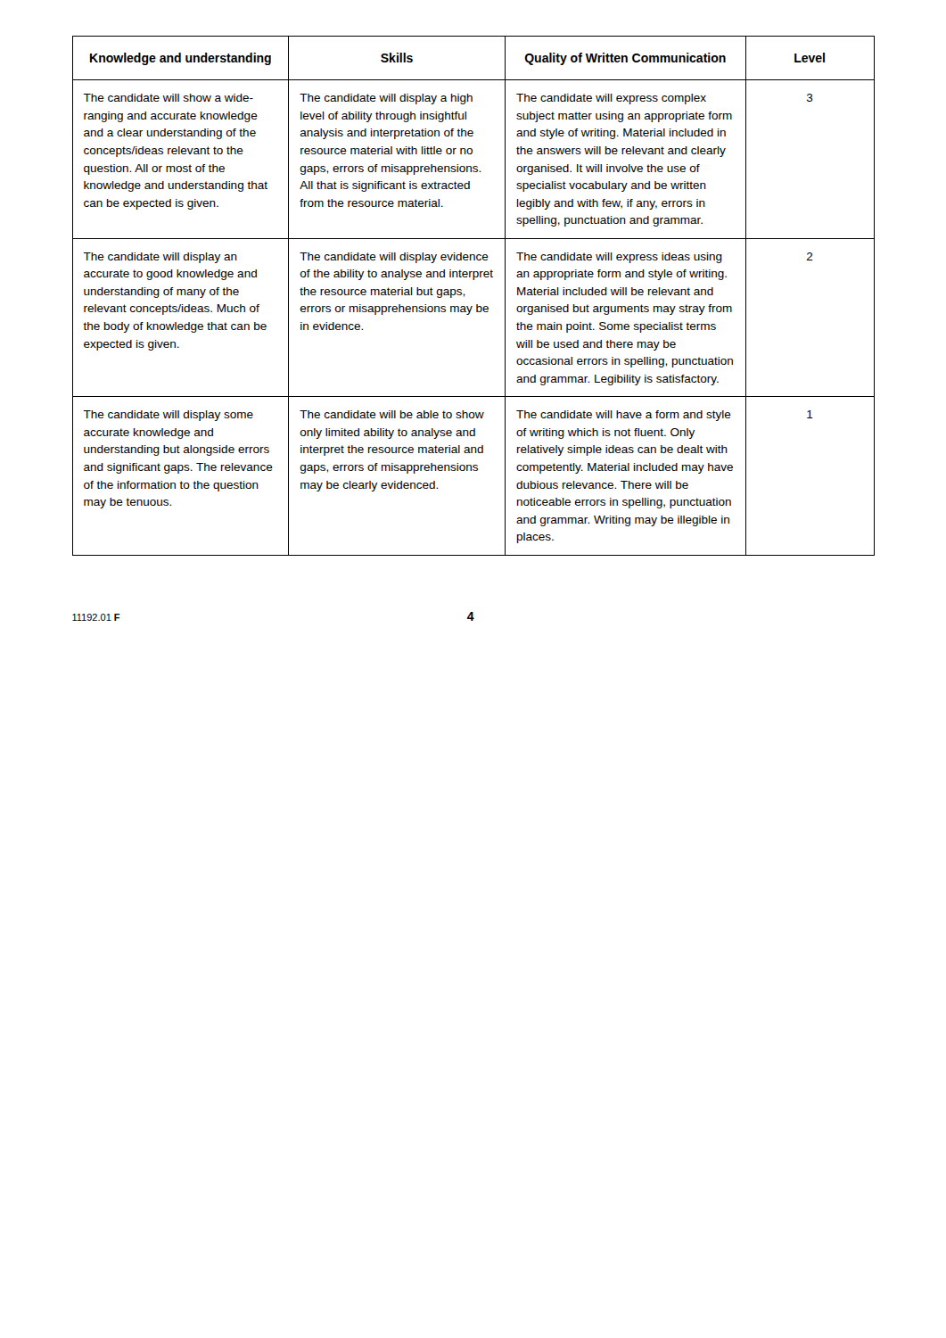| Knowledge and understanding | Skills | Quality of Written Communication | Level |
| --- | --- | --- | --- |
| The candidate will show a wide-ranging and accurate knowledge and a clear understanding of the concepts/ideas relevant to the question. All or most of the knowledge and understanding that can be expected is given. | The candidate will display a high level of ability through insightful analysis and interpretation of the resource material with little or no gaps, errors of misapprehensions. All that is significant is extracted from the resource material. | The candidate will express complex subject matter using an appropriate form and style of writing. Material included in the answers will be relevant and clearly organised. It will involve the use of specialist vocabulary and be written legibly and with few, if any, errors in spelling, punctuation and grammar. | 3 |
| The candidate will display an accurate to good knowledge and understanding of many of the relevant concepts/ideas. Much of the body of knowledge that can be expected is given. | The candidate will display evidence of the ability to analyse and interpret the resource material but gaps, errors or misapprehensions may be in evidence. | The candidate will express ideas using an appropriate form and style of writing. Material included will be relevant and organised but arguments may stray from the main point. Some specialist terms will be used and there may be occasional errors in spelling, punctuation and grammar. Legibility is satisfactory. | 2 |
| The candidate will display some accurate knowledge and understanding but alongside errors and significant gaps. The relevance of the information to the question may be tenuous. | The candidate will be able to show only limited ability to analyse and interpret the resource material and gaps, errors of misapprehensions may be clearly evidenced. | The candidate will have a form and style of writing which is not fluent. Only relatively simple ideas can be dealt with competently. Material included may have dubious relevance. There will be noticeable errors in spelling, punctuation and grammar. Writing may be illegible in places. | 1 |
11192.01 F 4